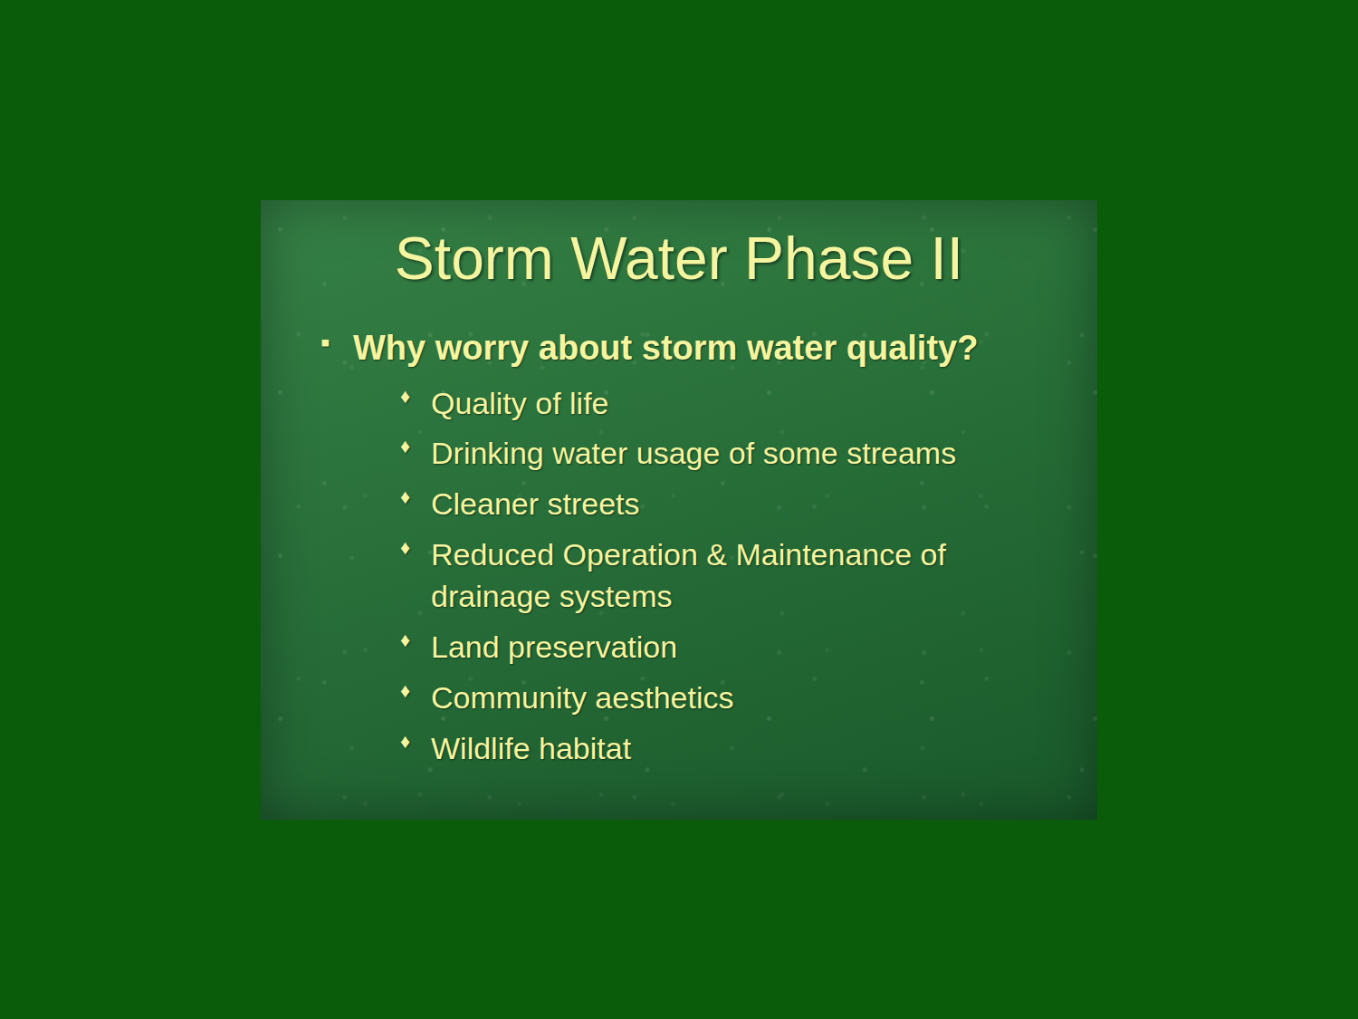Storm Water Phase II
Why worry about storm water quality?
Quality of life
Drinking water usage of some streams
Cleaner streets
Reduced Operation & Maintenance of drainage systems
Land preservation
Community aesthetics
Wildlife habitat